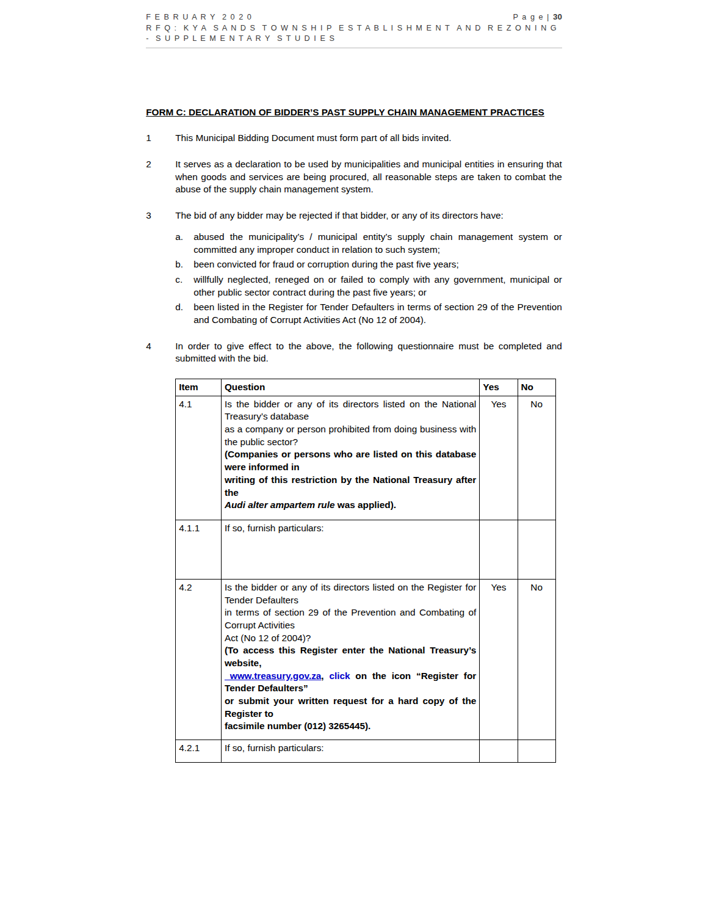F E B R U A R Y 2 0 2 0 P a g e | 30
R F Q : K Y A S A N D S T O W N S H I P E S T A B L I S H M E N T A N D R E Z O N I N G - S U P P L E M E N T A R Y S T U D I E S
FORM C: DECLARATION OF BIDDER’S PAST SUPPLY CHAIN MANAGEMENT PRACTICES
This Municipal Bidding Document must form part of all bids invited.
It serves as a declaration to be used by municipalities and municipal entities in ensuring that when goods and services are being procured, all reasonable steps are taken to combat the abuse of the supply chain management system.
The bid of any bidder may be rejected if that bidder, or any of its directors have:
abused the municipality’s / municipal entity’s supply chain management system or committed any improper conduct in relation to such system;
been convicted for fraud or corruption during the past five years;
willfully neglected, reneged on or failed to comply with any government, municipal or other public sector contract during the past five years; or
been listed in the Register for Tender Defaulters in terms of section 29 of the Prevention and Combating of Corrupt Activities Act (No 12 of 2004).
In order to give effect to the above, the following questionnaire must be completed and submitted with the bid.
| Item | Question | Yes | No |
| --- | --- | --- | --- |
| 4.1 | Is the bidder or any of its directors listed on the National Treasury’s database as a company or person prohibited from doing business with the public sector? (Companies or persons who are listed on this database were informed in writing of this restriction by the National Treasury after the Audi alter ampartem rule was applied). | Yes | No |
| 4.1.1 | If so, furnish particulars: | | |
| 4.2 | Is the bidder or any of its directors listed on the Register for Tender Defaulters in terms of section 29 of the Prevention and Combating of Corrupt Activities Act (No 12 of 2004)? (To access this Register enter the National Treasury’s website, www.treasury.gov.za , click on the icon “Register for Tender Defaulters” or submit your written request for a hard copy of the Register to facsimile number (012) 3265445). | Yes | No |
| 4.2.1 | If so, furnish particulars: | | |